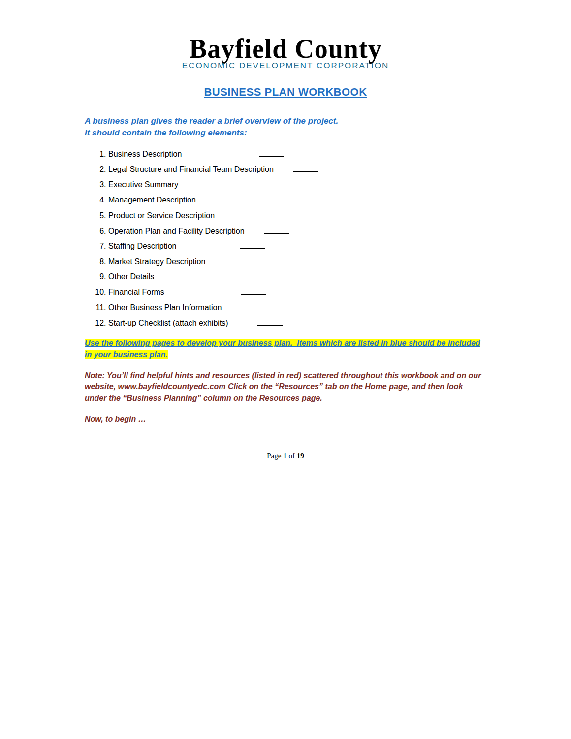Bayfield County
ECONOMIC DEVELOPMENT CORPORATION
BUSINESS PLAN WORKBOOK
A business plan gives the reader a brief overview of the project.
It should contain the following elements:
Business Description
Legal Structure and Financial Team Description
Executive Summary
Management Description
Product or Service Description
Operation Plan and Facility Description
Staffing Description
Market Strategy Description
Other Details
Financial Forms
Other Business Plan Information
Start-up Checklist (attach exhibits)
Use the following pages to develop your business plan. Items which are listed in blue should be included in your business plan.
Note: You’ll find helpful hints and resources (listed in red) scattered throughout this workbook and on our website, www.bayfieldcountyedc.com Click on the “Resources” tab on the Home page, and then look under the “Business Planning” column on the Resources page.
Now, to begin …
Page 1 of 19